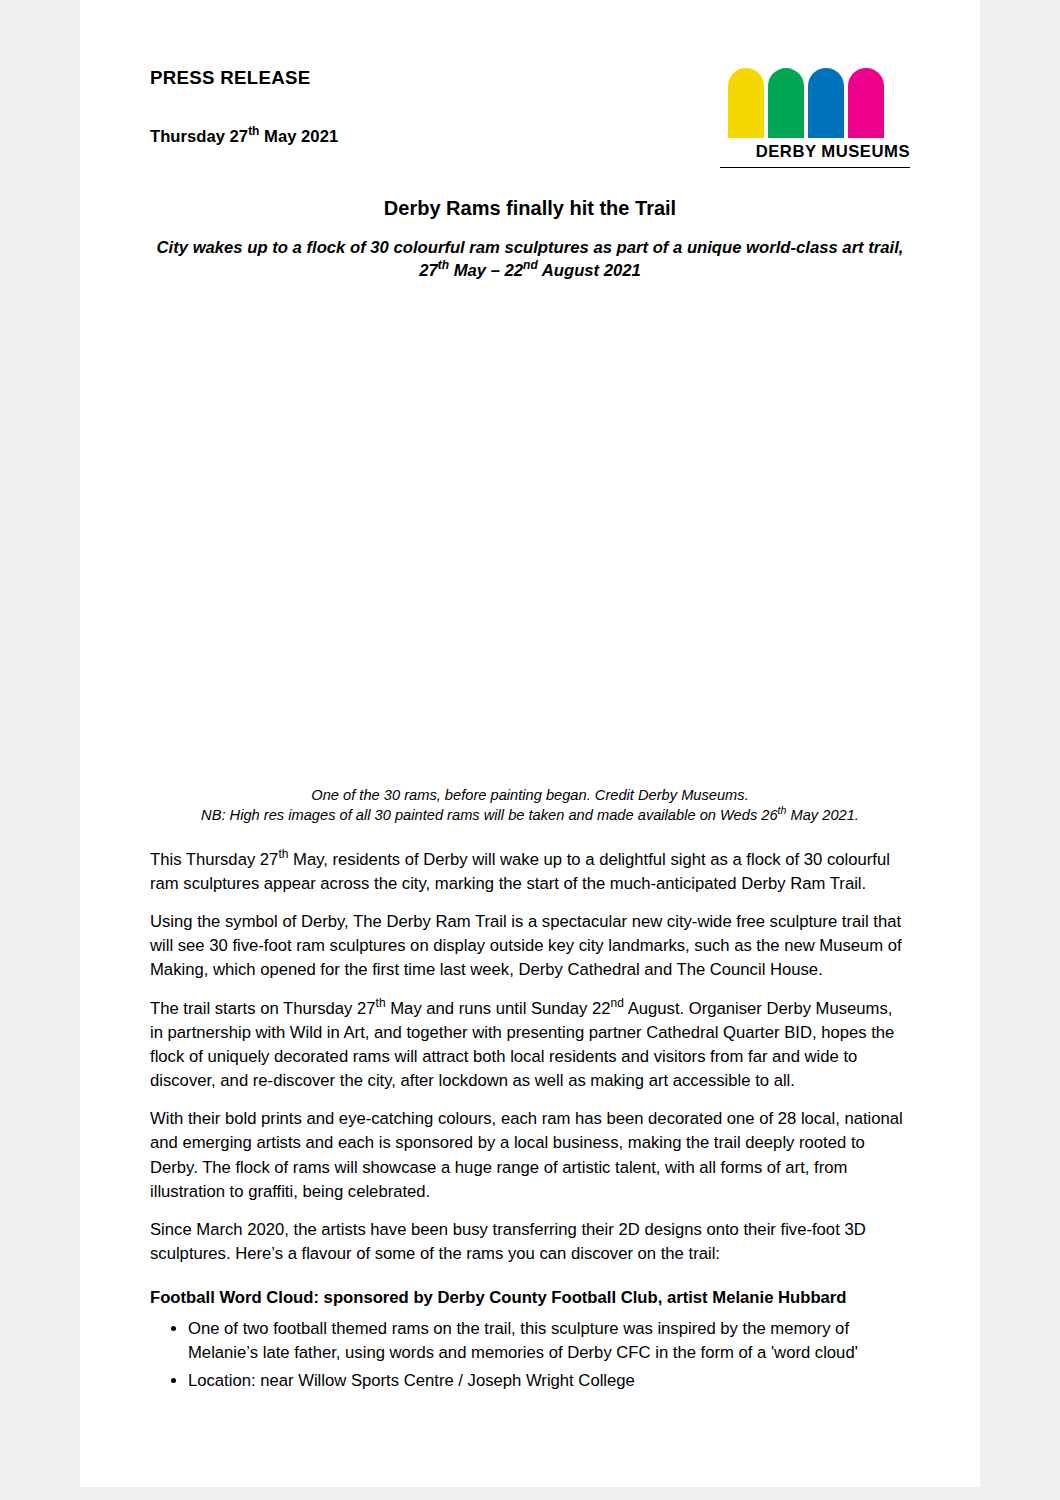PRESS RELEASE
Thursday 27th May 2021
DERBY MUSEUMS
Derby Rams finally hit the Trail
City wakes up to a flock of 30 colourful ram sculptures as part of a unique world-class art trail, 27th May – 22nd August 2021
One of the 30 rams, before painting began. Credit Derby Museums.
NB: High res images of all 30 painted rams will be taken and made available on Weds 26th May 2021.
This Thursday 27th May, residents of Derby will wake up to a delightful sight as a flock of 30 colourful ram sculptures appear across the city, marking the start of the much-anticipated Derby Ram Trail.
Using the symbol of Derby, The Derby Ram Trail is a spectacular new city-wide free sculpture trail that will see 30 five-foot ram sculptures on display outside key city landmarks, such as the new Museum of Making, which opened for the first time last week, Derby Cathedral and The Council House.
The trail starts on Thursday 27th May and runs until Sunday 22nd August. Organiser Derby Museums, in partnership with Wild in Art, and together with presenting partner Cathedral Quarter BID, hopes the flock of uniquely decorated rams will attract both local residents and visitors from far and wide to discover, and re-discover the city, after lockdown as well as making art accessible to all.
With their bold prints and eye-catching colours, each ram has been decorated one of 28 local, national and emerging artists and each is sponsored by a local business, making the trail deeply rooted to Derby. The flock of rams will showcase a huge range of artistic talent, with all forms of art, from illustration to graffiti, being celebrated.
Since March 2020, the artists have been busy transferring their 2D designs onto their five-foot 3D sculptures. Here’s a flavour of some of the rams you can discover on the trail:
Football Word Cloud: sponsored by Derby County Football Club, artist Melanie Hubbard
One of two football themed rams on the trail, this sculpture was inspired by the memory of Melanie’s late father, using words and memories of Derby CFC in the form of a 'word cloud'
Location: near Willow Sports Centre / Joseph Wright College